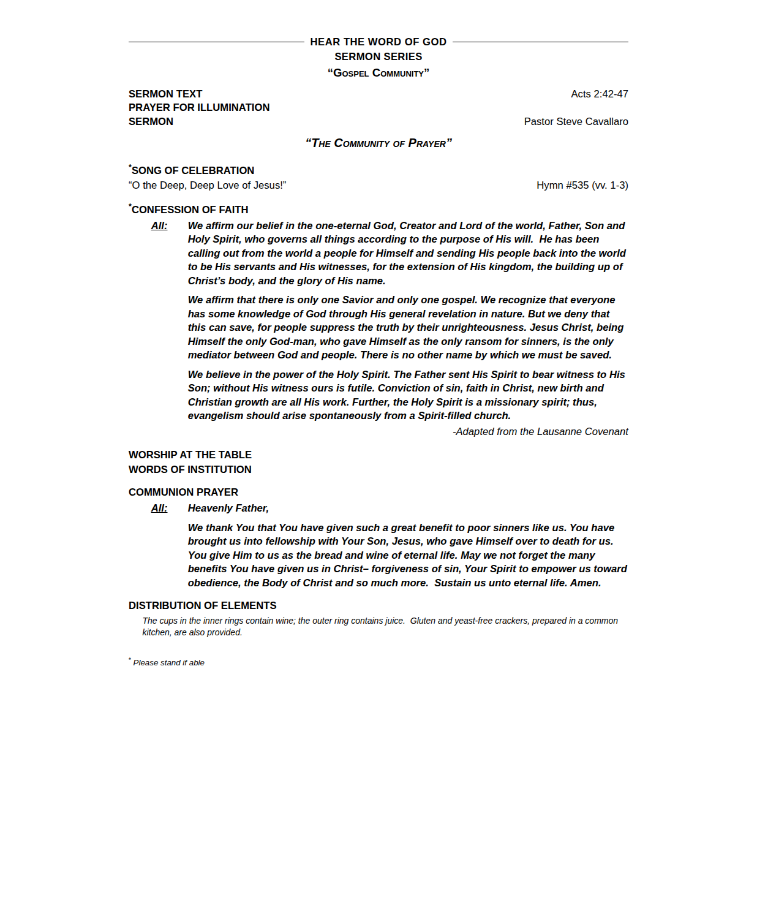HEAR THE WORD OF GOD
SERMON SERIES
“Gospel Community”
SERMON TEXT Acts 2:42-47
PRAYER FOR ILLUMINATION
SERMON Pastor Steve Cavallaro
“The Community of Prayer”
*SONG OF CELEBRATION
“O the Deep, Deep Love of Jesus!” Hymn #535 (vv. 1-3)
*CONFESSION OF FAITH
All:
We affirm our belief in the one-eternal God, Creator and Lord of the world, Father, Son and Holy Spirit, who governs all things according to the purpose of His will. He has been calling out from the world a people for Himself and sending His people back into the world to be His servants and His witnesses, for the extension of His kingdom, the building up of Christ’s body, and the glory of His name.
We affirm that there is only one Savior and only one gospel. We recognize that everyone has some knowledge of God through His general revelation in nature. But we deny that this can save, for people suppress the truth by their unrighteousness. Jesus Christ, being Himself the only God-man, who gave Himself as the only ransom for sinners, is the only mediator between God and people. There is no other name by which we must be saved.
We believe in the power of the Holy Spirit. The Father sent His Spirit to bear witness to His Son; without His witness ours is futile. Conviction of sin, faith in Christ, new birth and Christian growth are all His work. Further, the Holy Spirit is a missionary spirit; thus, evangelism should arise spontaneously from a Spirit-filled church.
-Adapted from the Lausanne Covenant
WORSHIP AT THE TABLE
WORDS OF INSTITUTION
COMMUNION PRAYER
All:
Heavenly Father,
We thank You that You have given such a great benefit to poor sinners like us. You have brought us into fellowship with Your Son, Jesus, who gave Himself over to death for us. You give Him to us as the bread and wine of eternal life. May we not forget the many benefits You have given us in Christ– forgiveness of sin, Your Spirit to empower us toward obedience, the Body of Christ and so much more. Sustain us unto eternal life. Amen.
DISTRIBUTION OF ELEMENTS
The cups in the inner rings contain wine; the outer ring contains juice. Gluten and yeast-free crackers, prepared in a common kitchen, are also provided.
* Please stand if able